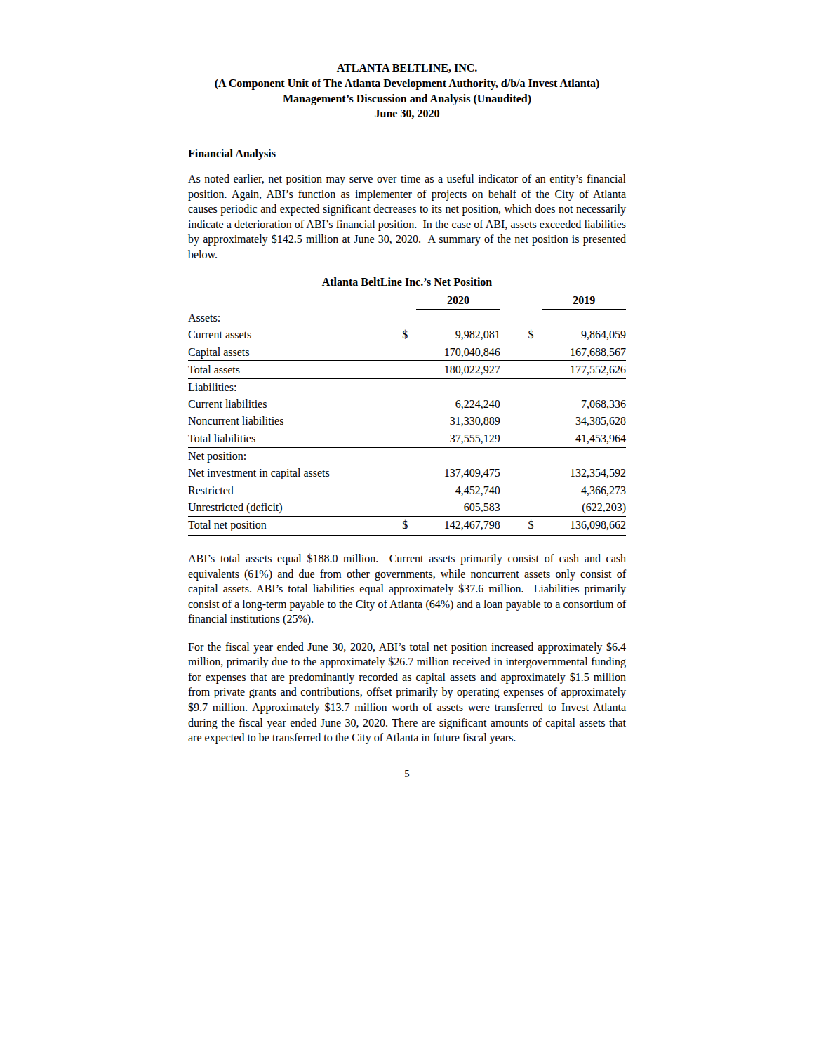ATLANTA BELTLINE, INC. (A Component Unit of The Atlanta Development Authority, d/b/a Invest Atlanta) Management’s Discussion and Analysis (Unaudited) June 30, 2020
Financial Analysis
As noted earlier, net position may serve over time as a useful indicator of an entity’s financial position. Again, ABI’s function as implementer of projects on behalf of the City of Atlanta causes periodic and expected significant decreases to its net position, which does not necessarily indicate a deterioration of ABI’s financial position. In the case of ABI, assets exceeded liabilities by approximately $142.5 million at June 30, 2020. A summary of the net position is presented below.
Atlanta BeltLine Inc.’s Net Position
| | | 2020 | | | 2019 |
| Assets: | | | | | |
| Current assets | $ | 9,982,081 | | $ | 9,864,059 |
| Capital assets | | 170,040,846 | | | 167,688,567 |
| Total assets | | 180,022,927 | | | 177,552,626 |
| Liabilities: | | | | | |
| Current liabilities | | 6,224,240 | | | 7,068,336 |
| Noncurrent liabilities | | 31,330,889 | | | 34,385,628 |
| Total liabilities | | 37,555,129 | | | 41,453,964 |
| Net position: | | | | | |
| Net investment in capital assets | | 137,409,475 | | | 132,354,592 |
| Restricted | | 4,452,740 | | | 4,366,273 |
| Unrestricted (deficit) | | 605,583 | | | (622,203) |
| Total net position | $ | 142,467,798 | | $ | 136,098,662 |
ABI’s total assets equal $188.0 million. Current assets primarily consist of cash and cash equivalents (61%) and due from other governments, while noncurrent assets only consist of capital assets. ABI’s total liabilities equal approximately $37.6 million. Liabilities primarily consist of a long-term payable to the City of Atlanta (64%) and a loan payable to a consortium of financial institutions (25%).
For the fiscal year ended June 30, 2020, ABI’s total net position increased approximately $6.4 million, primarily due to the approximately $26.7 million received in intergovernmental funding for expenses that are predominantly recorded as capital assets and approximately $1.5 million from private grants and contributions, offset primarily by operating expenses of approximately $9.7 million. Approximately $13.7 million worth of assets were transferred to Invest Atlanta during the fiscal year ended June 30, 2020. There are significant amounts of capital assets that are expected to be transferred to the City of Atlanta in future fiscal years.
5